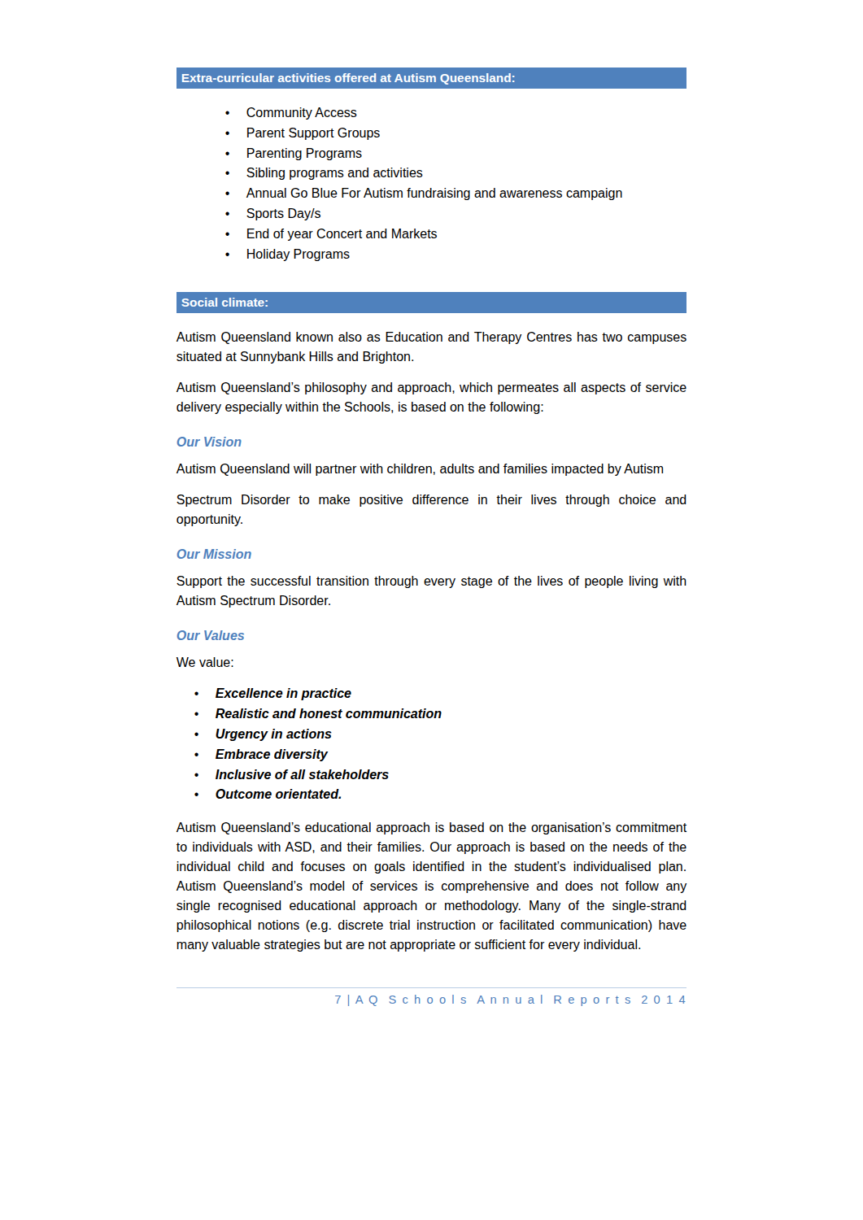Extra-curricular activities offered at Autism Queensland:
Community Access
Parent Support Groups
Parenting Programs
Sibling programs and activities
Annual Go Blue For Autism fundraising and awareness campaign
Sports Day/s
End of year Concert and Markets
Holiday Programs
Social climate:
Autism Queensland known also as Education and Therapy Centres has two campuses situated at Sunnybank Hills and Brighton.
Autism Queensland’s philosophy and approach, which permeates all aspects of service delivery especially within the Schools, is based on the following:
Our Vision
Autism Queensland will partner with children, adults and families impacted by Autism
Spectrum Disorder to make positive difference in their lives through choice and opportunity.
Our Mission
Support the successful transition through every stage of the lives of people living with Autism Spectrum Disorder.
Our Values
We value:
Excellence in practice
Realistic and honest communication
Urgency in actions
Embrace diversity
Inclusive of all stakeholders
Outcome orientated.
Autism Queensland’s educational approach is based on the organisation’s commitment to individuals with ASD, and their families. Our approach is based on the needs of the individual child and focuses on goals identified in the student’s individualised plan. Autism Queensland’s model of services is comprehensive and does not follow any single recognised educational approach or methodology. Many of the single-strand philosophical notions (e.g. discrete trial instruction or facilitated communication) have many valuable strategies but are not appropriate or sufficient for every individual.
7 | A Q S c h o o l s A n n u a l R e p o r t s 2 0 1 4